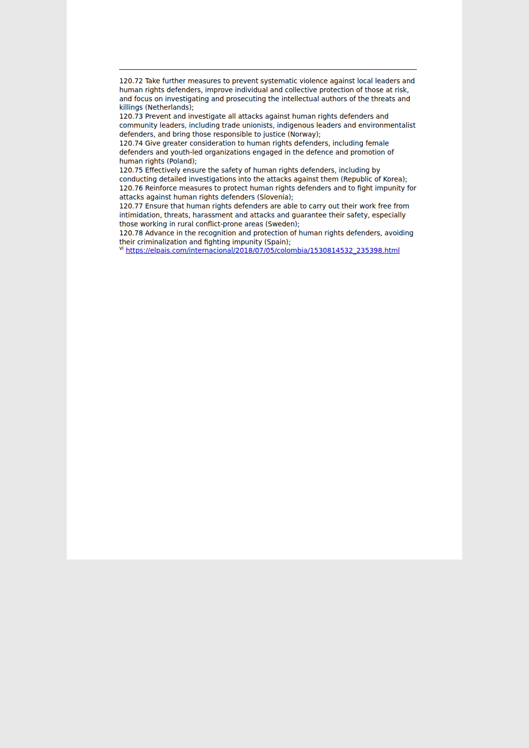120.72 Take further measures to prevent systematic violence against local leaders and human rights defenders, improve individual and collective protection of those at risk, and focus on investigating and prosecuting the intellectual authors of the threats and killings (Netherlands);
120.73 Prevent and investigate all attacks against human rights defenders and community leaders, including trade unionists, indigenous leaders and environmentalist defenders, and bring those responsible to justice (Norway);
120.74 Give greater consideration to human rights defenders, including female defenders and youth-led organizations engaged in the defence and promotion of human rights (Poland);
120.75 Effectively ensure the safety of human rights defenders, including by conducting detailed investigations into the attacks against them (Republic of Korea);
120.76 Reinforce measures to protect human rights defenders and to fight impunity for attacks against human rights defenders (Slovenia);
120.77 Ensure that human rights defenders are able to carry out their work free from intimidation, threats, harassment and attacks and guarantee their safety, especially those working in rural conflict-prone areas (Sweden);
120.78 Advance in the recognition and protection of human rights defenders, avoiding their criminalization and fighting impunity (Spain);
vi https://elpais.com/internacional/2018/07/05/colombia/1530814532_235398.html